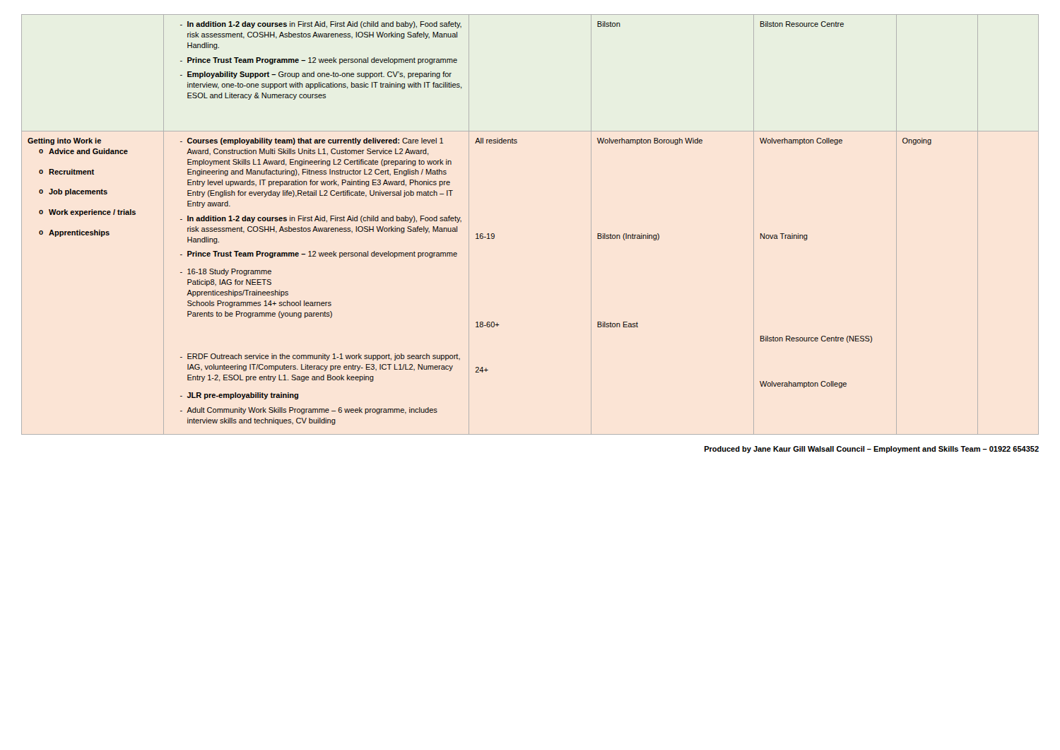| | In addition 1-2 day courses in First Aid, First Aid (child and baby), Food safety, risk assessment, COSHH, Asbestos Awareness, IOSH Working Safely, Manual Handling. Prince Trust Team Programme – 12 week personal development programme Employability Support – Group and one-to-one support. CV’s, preparing for interview, one-to-one support with applications, basic IT training with IT facilities, ESOL and Literacy & Numeracy courses | | Bilston | Bilston Resource Centre | | |
| Getting into Work ie Advice and Guidance Recruitment Job placements Work experience / trials Apprenticeships | Courses (employability team) that are currently delivered: Care level 1 Award, Construction Multi Skills Units L1, Customer Service L2 Award, Employment Skills L1 Award, Engineering L2 Certificate (preparing to work in Engineering and Manufacturing), Fitness Instructor L2 Cert, English / Maths Entry level upwards, IT preparation for work, Painting E3 Award, Phonics pre Entry (English for everyday life),Retail L2 Certificate, Universal job match – IT Entry award. In addition 1-2 day courses in First Aid, First Aid (child and baby), Food safety, risk assessment, COSHH, Asbestos Awareness, IOSH Working Safely, Manual Handling. Prince Trust Team Programme – 12 week personal development programme 16-18 Study Programme Paticip8, IAG for NEETS Apprenticeships/Traineeships Schools Programmes 14+ school learners Parents to be Programme (young parents) ERDF Outreach service in the community 1-1 work support, job search support, IAG, volunteering IT/Computers. Literacy pre entry- E3, ICT L1/L2, Numeracy Entry 1-2, ESOL pre entry L1. Sage and Book keeping JLR pre-employability training Adult Community Work Skills Programme – 6 week programme, includes interview skills and techniques, CV building | All residents 16-19 18-60+ 24+ | Wolverhampton Borough Wide Bilston (Intraining) Bilston East | Wolverhampton College Nova Training Bilston Resource Centre (NESS) Wolverahampton College | Ongoing | |
Produced by Jane Kaur Gill Walsall Council – Employment and Skills Team – 01922 654352